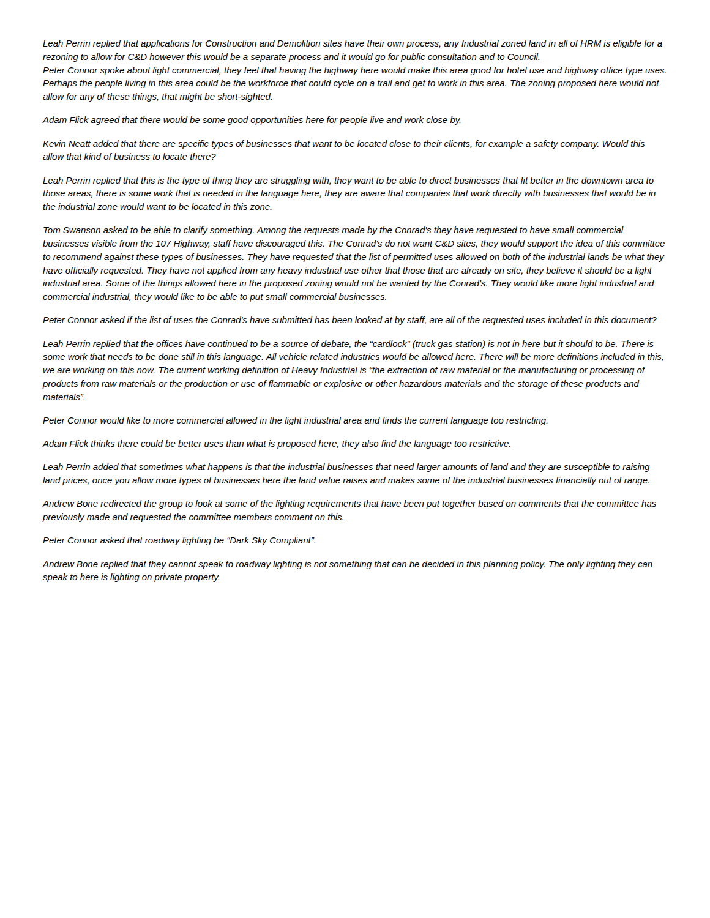Leah Perrin replied that applications for Construction and Demolition sites have their own process, any Industrial zoned land in all of HRM is eligible for a rezoning to allow for C&D however this would be a separate process and it would go for public consultation and to Council.
Peter Connor spoke about light commercial, they feel that having the highway here would make this area good for hotel use and highway office type uses. Perhaps the people living in this area could be the workforce that could cycle on a trail and get to work in this area. The zoning proposed here would not allow for any of these things, that might be short-sighted.
Adam Flick agreed that there would be some good opportunities here for people live and work close by.
Kevin Neatt added that there are specific types of businesses that want to be located close to their clients, for example a safety company. Would this allow that kind of business to locate there?
Leah Perrin replied that this is the type of thing they are struggling with, they want to be able to direct businesses that fit better in the downtown area to those areas, there is some work that is needed in the language here, they are aware that companies that work directly with businesses that would be in the industrial zone would want to be located in this zone.
Tom Swanson asked to be able to clarify something. Among the requests made by the Conrad's they have requested to have small commercial businesses visible from the 107 Highway, staff have discouraged this. The Conrad's do not want C&D sites, they would support the idea of this committee to recommend against these types of businesses. They have requested that the list of permitted uses allowed on both of the industrial lands be what they have officially requested. They have not applied from any heavy industrial use other that those that are already on site, they believe it should be a light industrial area. Some of the things allowed here in the proposed zoning would not be wanted by the Conrad's. They would like more light industrial and commercial industrial, they would like to be able to put small commercial businesses.
Peter Connor asked if the list of uses the Conrad's have submitted has been looked at by staff, are all of the requested uses included in this document?
Leah Perrin replied that the offices have continued to be a source of debate, the “cardlock” (truck gas station) is not in here but it should to be. There is some work that needs to be done still in this language. All vehicle related industries would be allowed here. There will be more definitions included in this, we are working on this now. The current working definition of Heavy Industrial is “the extraction of raw material or the manufacturing or processing of products from raw materials or the production or use of flammable or explosive or other hazardous materials and the storage of these products and materials”.
Peter Connor would like to more commercial allowed in the light industrial area and finds the current language too restricting.
Adam Flick thinks there could be better uses than what is proposed here, they also find the language too restrictive.
Leah Perrin added that sometimes what happens is that the industrial businesses that need larger amounts of land and they are susceptible to raising land prices, once you allow more types of businesses here the land value raises and makes some of the industrial businesses financially out of range.
Andrew Bone redirected the group to look at some of the lighting requirements that have been put together based on comments that the committee has previously made and requested the committee members comment on this.
Peter Connor asked that roadway lighting be “Dark Sky Compliant”.
Andrew Bone replied that they cannot speak to roadway lighting is not something that can be decided in this planning policy. The only lighting they can speak to here is lighting on private property.